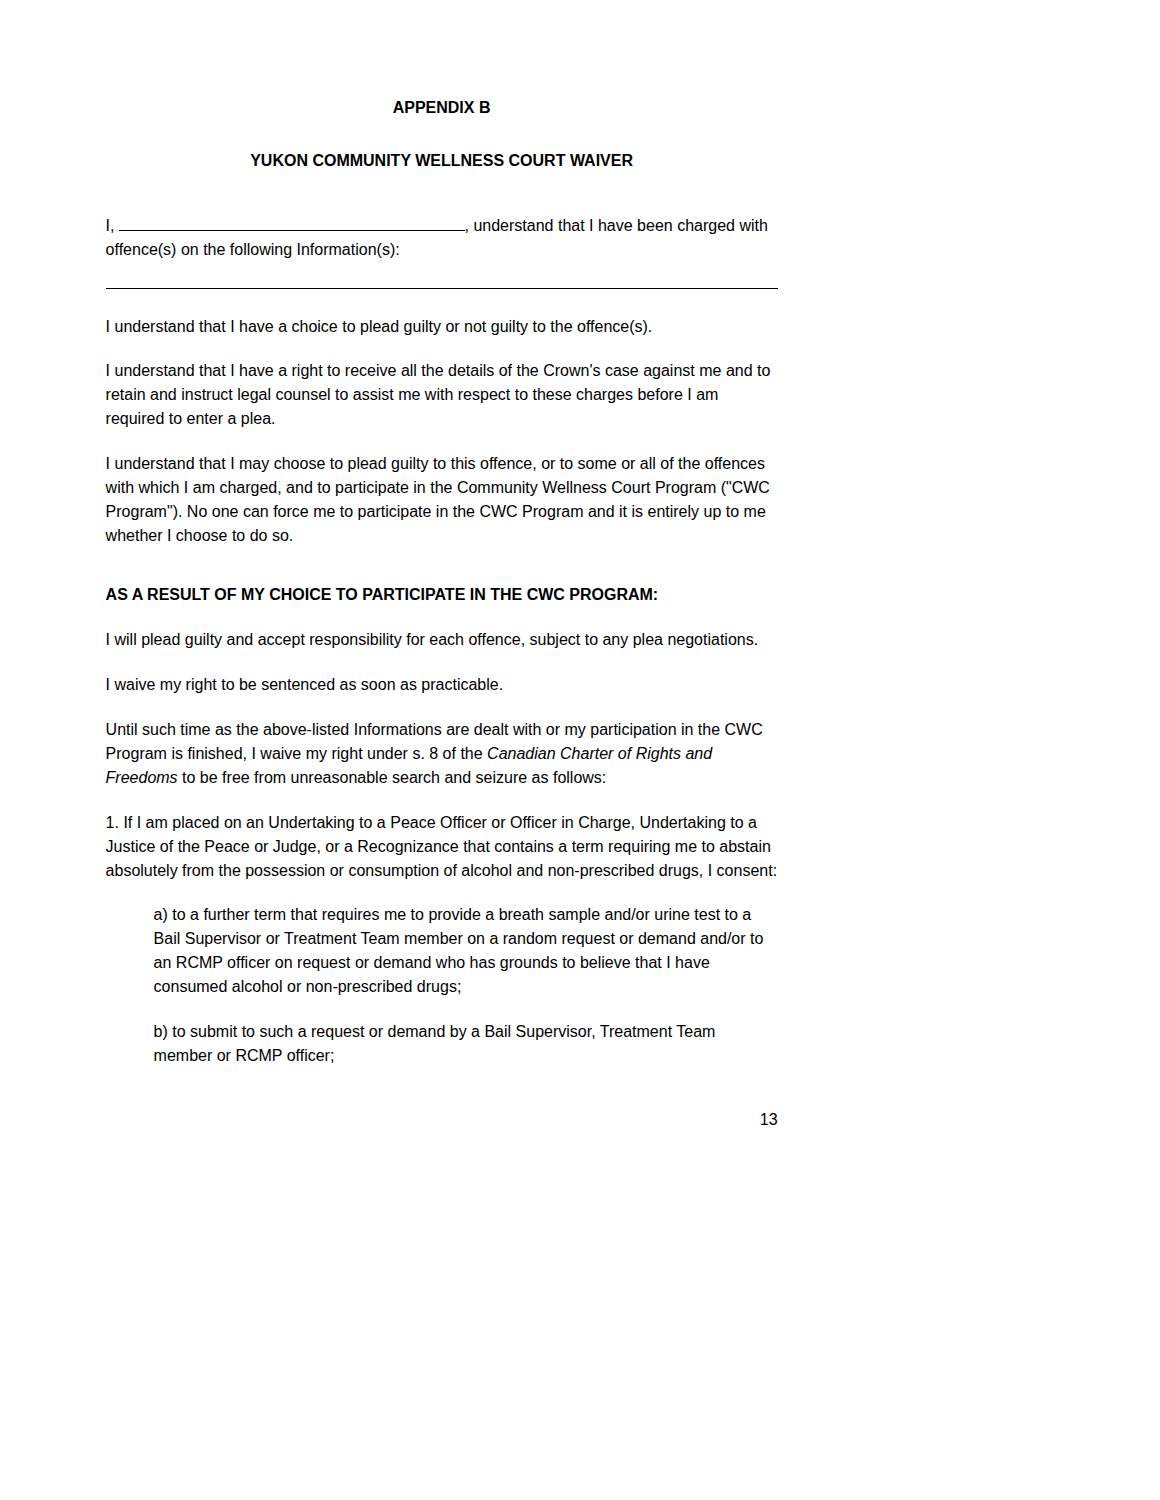APPENDIX B
YUKON COMMUNITY WELLNESS COURT WAIVER
I, , understand that I have been charged with offence(s) on the following Information(s):
I understand that I have a choice to plead guilty or not guilty to the offence(s).
I understand that I have a right to receive all the details of the Crown's case against me and to retain and instruct legal counsel to assist me with respect to these charges before I am required to enter a plea.
I understand that I may choose to plead guilty to this offence, or to some or all of the offences with which I am charged, and to participate in the Community Wellness Court Program ("CWC Program"). No one can force me to participate in the CWC Program and it is entirely up to me whether I choose to do so.
AS A RESULT OF MY CHOICE TO PARTICIPATE IN THE CWC PROGRAM:
I will plead guilty and accept responsibility for each offence, subject to any plea negotiations.
I waive my right to be sentenced as soon as practicable.
Until such time as the above-listed Informations are dealt with or my participation in the CWC Program is finished, I waive my right under s. 8 of the Canadian Charter of Rights and Freedoms to be free from unreasonable search and seizure as follows:
1. If I am placed on an Undertaking to a Peace Officer or Officer in Charge, Undertaking to a Justice of the Peace or Judge, or a Recognizance that contains a term requiring me to abstain absolutely from the possession or consumption of alcohol and non-prescribed drugs, I consent:
a) to a further term that requires me to provide a breath sample and/or urine test to a Bail Supervisor or Treatment Team member on a random request or demand and/or to an RCMP officer on request or demand who has grounds to believe that I have consumed alcohol or non-prescribed drugs;
b) to submit to such a request or demand by a Bail Supervisor, Treatment Team member or RCMP officer;
13